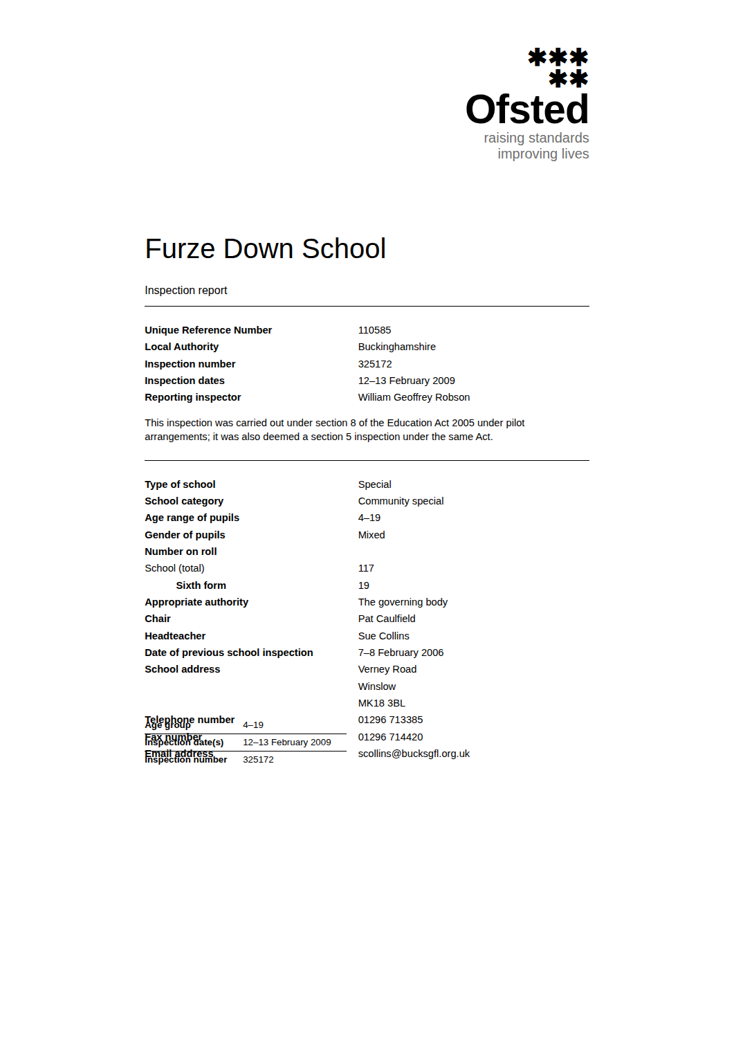✱✱✱
✱✱
Ofsted
raising standards
improving lives
Furze Down School
Inspection report
| Unique Reference Number | 110585 |
| Local Authority | Buckinghamshire |
| Inspection number | 325172 |
| Inspection dates | 12–13 February 2009 |
| Reporting inspector | William Geoffrey Robson |
This inspection was carried out under section 8 of the Education Act 2005 under pilot arrangements; it was also deemed a section 5 inspection under the same Act.
| Type of school | Special |
| School category | Community special |
| Age range of pupils | 4–19 |
| Gender of pupils | Mixed |
| Number on roll | |
| School (total) | 117 |
| Sixth form | 19 |
| Appropriate authority | The governing body |
| Chair | Pat Caulfield |
| Headteacher | Sue Collins |
| Date of previous school inspection | 7–8 February 2006 |
| School address | Verney Road |
| | Winslow |
| | MK18 3BL |
| Telephone number | 01296 713385 |
| Fax number | 01296 714420 |
| Email address | scollins@bucksgfl.org.uk |
| Age group | 4–19 |
| Inspection date(s) | 12–13 February 2009 |
| Inspection number | 325172 |